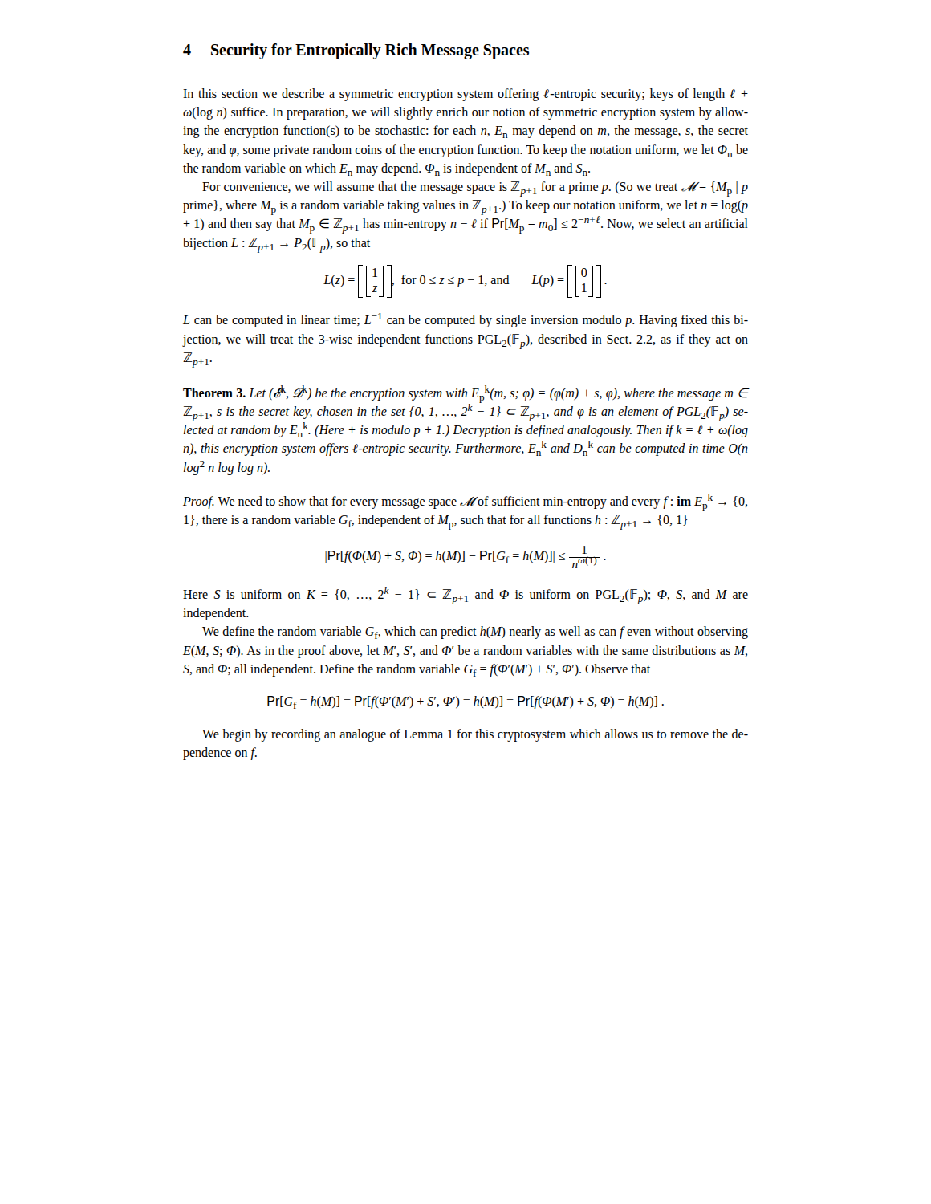4 Security for Entropically Rich Message Spaces
In this section we describe a symmetric encryption system offering ℓ-entropic security; keys of length ℓ + ω(log n) suffice. In preparation, we will slightly enrich our notion of symmetric encryption system by allowing the encryption function(s) to be stochastic: for each n, En may depend on m, the message, s, the secret key, and φ, some private random coins of the encryption function. To keep the notation uniform, we let Φn be the random variable on which En may depend. Φn is independent of Mn and Sn.
For convenience, we will assume that the message space is ℤp+1 for a prime p. (So we treat 𝓜 = {Mp | p prime}, where Mp is a random variable taking values in ℤp+1.) To keep our notation uniform, we let n = log(p + 1) and then say that Mp ∈ ℤp+1 has min-entropy n − ℓ if Pr[Mp = m0] ≤ 2−n+ℓ. Now, we select an artificial bijection L : ℤp+1 → P2(𝔽p), so that
L(z) = 1
z, for 0 ≤ z ≤ p − 1, and L(p) = 0
1 .
L can be computed in linear time; L−1 can be computed by single inversion modulo p. Having fixed this bijection, we will treat the 3-wise independent functions PGL2(𝔽p), described in Sect. 2.2, as if they act on ℤp+1.
Theorem 3. Let (𝓔k, 𝓓k) be the encryption system with Epk(m, s; φ) = (φ(m) + s, φ), where the message m ∈ ℤp+1, s is the secret key, chosen in the set {0, 1, …, 2k − 1} ⊂ ℤp+1, and φ is an element of PGL2(𝔽p) selected at random by Enk. (Here + is modulo p + 1.) Decryption is defined analogously. Then if k = ℓ + ω(log n), this encryption system offers ℓ-entropic security. Furthermore, Enk and Dnk can be computed in time O(n log2 n log log n).
Proof. We need to show that for every message space 𝓜 of sufficient min-entropy and every f : im Epk → {0, 1}, there is a random variable Gf, independent of Mp, such that for all functions h : ℤp+1 → {0, 1}
|Pr[f(Φ(M) + S, Φ) = h(M)] − Pr[Gf = h(M)]| ≤ 1 nω(1) .
Here S is uniform on K = {0, …, 2k − 1} ⊂ ℤp+1 and Φ is uniform on PGL2(𝔽p); Φ, S, and M are independent.
We define the random variable Gf, which can predict h(M) nearly as well as can f even without observing E(M, S; Φ). As in the proof above, let M′, S′, and Φ′ be a random variables with the same distributions as M, S, and Φ; all independent. Define the random variable Gf = f(Φ′(M′) + S′, Φ′). Observe that
Pr[Gf = h(M)] = Pr[f(Φ′(M′) + S′, Φ′) = h(M)] = Pr[f(Φ(M′) + S, Φ) = h(M)] .
We begin by recording an analogue of Lemma 1 for this cryptosystem which allows us to remove the dependence on f.